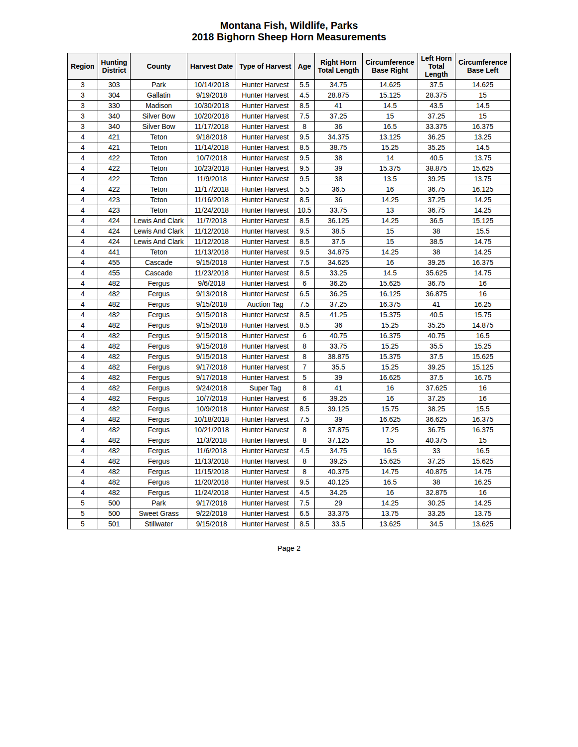Montana Fish, Wildlife, Parks
2018 Bighorn Sheep Horn Measurements
| Region | Hunting District | County | Harvest Date | Type of Harvest | Age | Right Horn Total Length | Circumference Base Right | Left Horn Total Length | Circumference Base Left |
| --- | --- | --- | --- | --- | --- | --- | --- | --- | --- |
| 3 | 303 | Park | 10/14/2018 | Hunter Harvest | 5.5 | 34.75 | 14.625 | 37.5 | 14.625 |
| 3 | 304 | Gallatin | 9/19/2018 | Hunter Harvest | 4.5 | 28.875 | 15.125 | 28.375 | 15 |
| 3 | 330 | Madison | 10/30/2018 | Hunter Harvest | 8.5 | 41 | 14.5 | 43.5 | 14.5 |
| 3 | 340 | Silver Bow | 10/20/2018 | Hunter Harvest | 7.5 | 37.25 | 15 | 37.25 | 15 |
| 3 | 340 | Silver Bow | 11/17/2018 | Hunter Harvest | 8 | 36 | 16.5 | 33.375 | 16.375 |
| 4 | 421 | Teton | 9/18/2018 | Hunter Harvest | 9.5 | 34.375 | 13.125 | 36.25 | 13.25 |
| 4 | 421 | Teton | 11/14/2018 | Hunter Harvest | 8.5 | 38.75 | 15.25 | 35.25 | 14.5 |
| 4 | 422 | Teton | 10/7/2018 | Hunter Harvest | 9.5 | 38 | 14 | 40.5 | 13.75 |
| 4 | 422 | Teton | 10/23/2018 | Hunter Harvest | 9.5 | 39 | 15.375 | 38.875 | 15.625 |
| 4 | 422 | Teton | 11/9/2018 | Hunter Harvest | 9.5 | 38 | 13.5 | 39.25 | 13.75 |
| 4 | 422 | Teton | 11/17/2018 | Hunter Harvest | 5.5 | 36.5 | 16 | 36.75 | 16.125 |
| 4 | 423 | Teton | 11/16/2018 | Hunter Harvest | 8.5 | 36 | 14.25 | 37.25 | 14.25 |
| 4 | 423 | Teton | 11/24/2018 | Hunter Harvest | 10.5 | 33.75 | 13 | 36.75 | 14.25 |
| 4 | 424 | Lewis And Clark | 11/7/2018 | Hunter Harvest | 8.5 | 36.125 | 14.25 | 36.5 | 15.125 |
| 4 | 424 | Lewis And Clark | 11/12/2018 | Hunter Harvest | 9.5 | 38.5 | 15 | 38 | 15.5 |
| 4 | 424 | Lewis And Clark | 11/12/2018 | Hunter Harvest | 8.5 | 37.5 | 15 | 38.5 | 14.75 |
| 4 | 441 | Teton | 11/13/2018 | Hunter Harvest | 9.5 | 34.875 | 14.25 | 38 | 14.25 |
| 4 | 455 | Cascade | 9/15/2018 | Hunter Harvest | 7.5 | 34.625 | 16 | 39.25 | 16.375 |
| 4 | 455 | Cascade | 11/23/2018 | Hunter Harvest | 8.5 | 33.25 | 14.5 | 35.625 | 14.75 |
| 4 | 482 | Fergus | 9/6/2018 | Hunter Harvest | 6 | 36.25 | 15.625 | 36.75 | 16 |
| 4 | 482 | Fergus | 9/13/2018 | Hunter Harvest | 6.5 | 36.25 | 16.125 | 36.875 | 16 |
| 4 | 482 | Fergus | 9/15/2018 | Auction Tag | 7.5 | 37.25 | 16.375 | 41 | 16.25 |
| 4 | 482 | Fergus | 9/15/2018 | Hunter Harvest | 8.5 | 41.25 | 15.375 | 40.5 | 15.75 |
| 4 | 482 | Fergus | 9/15/2018 | Hunter Harvest | 8.5 | 36 | 15.25 | 35.25 | 14.875 |
| 4 | 482 | Fergus | 9/15/2018 | Hunter Harvest | 6 | 40.75 | 16.375 | 40.75 | 16.5 |
| 4 | 482 | Fergus | 9/15/2018 | Hunter Harvest | 8 | 33.75 | 15.25 | 35.5 | 15.25 |
| 4 | 482 | Fergus | 9/15/2018 | Hunter Harvest | 8 | 38.875 | 15.375 | 37.5 | 15.625 |
| 4 | 482 | Fergus | 9/17/2018 | Hunter Harvest | 7 | 35.5 | 15.25 | 39.25 | 15.125 |
| 4 | 482 | Fergus | 9/17/2018 | Hunter Harvest | 5 | 39 | 16.625 | 37.5 | 16.75 |
| 4 | 482 | Fergus | 9/24/2018 | Super Tag | 8 | 41 | 16 | 37.625 | 16 |
| 4 | 482 | Fergus | 10/7/2018 | Hunter Harvest | 6 | 39.25 | 16 | 37.25 | 16 |
| 4 | 482 | Fergus | 10/9/2018 | Hunter Harvest | 8.5 | 39.125 | 15.75 | 38.25 | 15.5 |
| 4 | 482 | Fergus | 10/18/2018 | Hunter Harvest | 7.5 | 39 | 16.625 | 36.625 | 16.375 |
| 4 | 482 | Fergus | 10/21/2018 | Hunter Harvest | 8 | 37.875 | 17.25 | 36.75 | 16.375 |
| 4 | 482 | Fergus | 11/3/2018 | Hunter Harvest | 8 | 37.125 | 15 | 40.375 | 15 |
| 4 | 482 | Fergus | 11/6/2018 | Hunter Harvest | 4.5 | 34.75 | 16.5 | 33 | 16.5 |
| 4 | 482 | Fergus | 11/13/2018 | Hunter Harvest | 8 | 39.25 | 15.625 | 37.25 | 15.625 |
| 4 | 482 | Fergus | 11/15/2018 | Hunter Harvest | 8 | 40.375 | 14.75 | 40.875 | 14.75 |
| 4 | 482 | Fergus | 11/20/2018 | Hunter Harvest | 9.5 | 40.125 | 16.5 | 38 | 16.25 |
| 4 | 482 | Fergus | 11/24/2018 | Hunter Harvest | 4.5 | 34.25 | 16 | 32.875 | 16 |
| 5 | 500 | Park | 9/17/2018 | Hunter Harvest | 7.5 | 29 | 14.25 | 30.25 | 14.25 |
| 5 | 500 | Sweet Grass | 9/22/2018 | Hunter Harvest | 6.5 | 33.375 | 13.75 | 33.25 | 13.75 |
| 5 | 501 | Stillwater | 9/15/2018 | Hunter Harvest | 8.5 | 33.5 | 13.625 | 34.5 | 13.625 |
Page 2